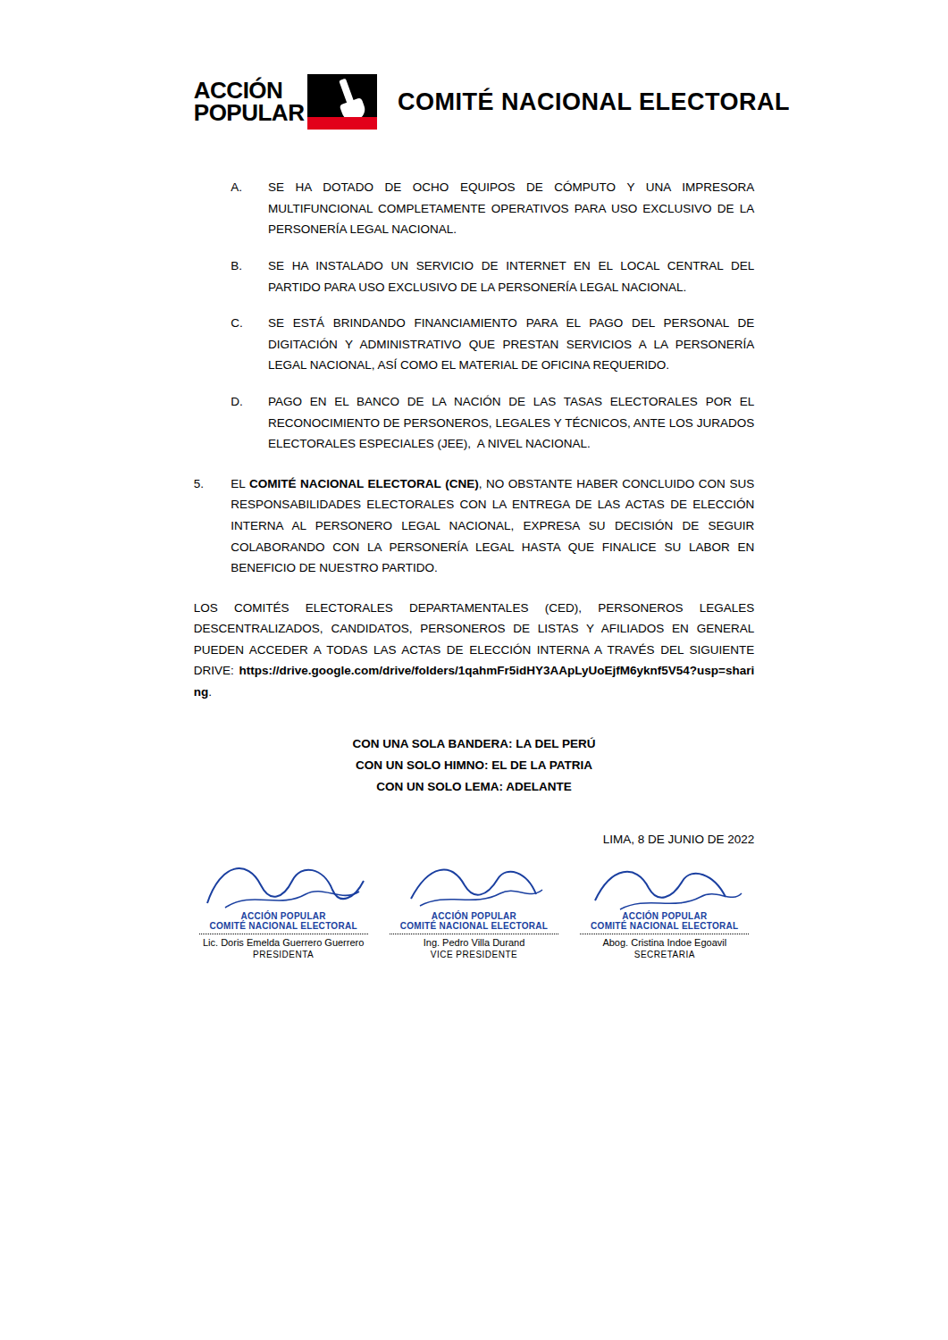ACCIÓN
POPULAR
COMITÉ NACIONAL ELECTORAL
A. SE HA DOTADO DE OCHO EQUIPOS DE CÓMPUTO Y UNA IMPRESORA MULTIFUNCIONAL COMPLETAMENTE OPERATIVOS PARA USO EXCLUSIVO DE LA PERSONERÍA LEGAL NACIONAL.
B. SE HA INSTALADO UN SERVICIO DE INTERNET EN EL LOCAL CENTRAL DEL PARTIDO PARA USO EXCLUSIVO DE LA PERSONERÍA LEGAL NACIONAL.
C. SE ESTÁ BRINDANDO FINANCIAMIENTO PARA EL PAGO DEL PERSONAL DE DIGITACIÓN Y ADMINISTRATIVO QUE PRESTAN SERVICIOS A LA PERSONERÍA LEGAL NACIONAL, ASÍ COMO EL MATERIAL DE OFICINA REQUERIDO.
D. PAGO EN EL BANCO DE LA NACIÓN DE LAS TASAS ELECTORALES POR EL RECONOCIMIENTO DE PERSONEROS, LEGALES Y TÉCNICOS, ANTE LOS JURADOS ELECTORALES ESPECIALES (JEE), A NIVEL NACIONAL.
5. EL COMITÉ NACIONAL ELECTORAL (CNE), NO OBSTANTE HABER CONCLUIDO CON SUS RESPONSABILIDADES ELECTORALES CON LA ENTREGA DE LAS ACTAS DE ELECCIÓN INTERNA AL PERSONERO LEGAL NACIONAL, EXPRESA SU DECISIÓN DE SEGUIR COLABORANDO CON LA PERSONERÍA LEGAL HASTA QUE FINALICE SU LABOR EN BENEFICIO DE NUESTRO PARTIDO.
LOS COMITÉS ELECTORALES DEPARTAMENTALES (CED), PERSONEROS LEGALES DESCENTRALIZADOS, CANDIDATOS, PERSONEROS DE LISTAS Y AFILIADOS EN GENERAL PUEDEN ACCEDER A TODAS LAS ACTAS DE ELECCIÓN INTERNA A TRAVÉS DEL SIGUIENTE DRIVE: https://drive.google.com/drive/folders/1qahmFr5idHY3AApLyUoEjfM6yknf5V54?usp=sharing.
CON UNA SOLA BANDERA: LA DEL PERÚ
CON UN SOLO HIMNO: EL DE LA PATRIA
CON UN SOLO LEMA: ADELANTE
LIMA, 8 DE JUNIO DE 2022
ACCIÓN POPULAR COMITÉ NACIONAL ELECTORAL
Lic. Doris Emelda Guerrero Guerrero
PRESIDENTA
ACCIÓN POPULAR COMITÉ NACIONAL ELECTORAL
Ing. Pedro Villa Durand
VICE PRESIDENTE
ACCIÓN POPULAR COMITÉ NACIONAL ELECTORAL
Abog. Cristina Indoe Egoavil
SECRETARIA